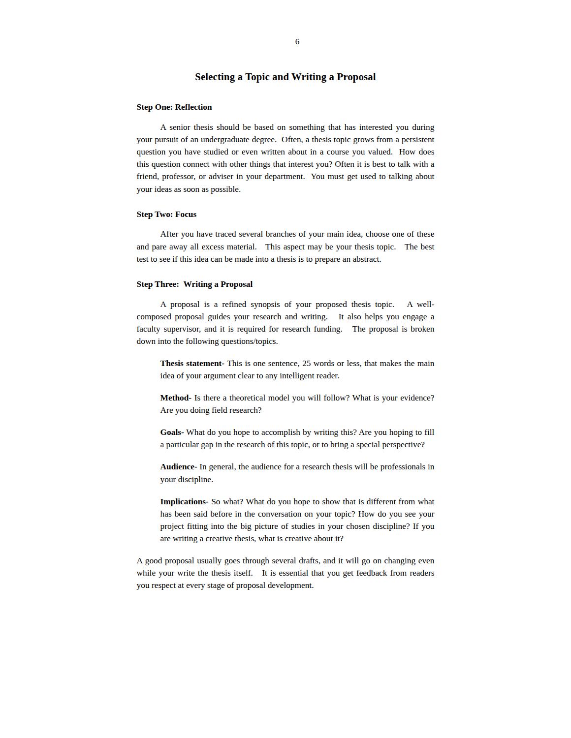6
Selecting a Topic and Writing a Proposal
Step One: Reflection
A senior thesis should be based on something that has interested you during your pursuit of an undergraduate degree. Often, a thesis topic grows from a persistent question you have studied or even written about in a course you valued. How does this question connect with other things that interest you? Often it is best to talk with a friend, professor, or adviser in your department. You must get used to talking about your ideas as soon as possible.
Step Two: Focus
After you have traced several branches of your main idea, choose one of these and pare away all excess material. This aspect may be your thesis topic. The best test to see if this idea can be made into a thesis is to prepare an abstract.
Step Three: Writing a Proposal
A proposal is a refined synopsis of your proposed thesis topic. A well-composed proposal guides your research and writing. It also helps you engage a faculty supervisor, and it is required for research funding. The proposal is broken down into the following questions/topics.
Thesis statement- This is one sentence, 25 words or less, that makes the main idea of your argument clear to any intelligent reader.
Method- Is there a theoretical model you will follow? What is your evidence? Are you doing field research?
Goals- What do you hope to accomplish by writing this? Are you hoping to fill a particular gap in the research of this topic, or to bring a special perspective?
Audience- In general, the audience for a research thesis will be professionals in your discipline.
Implications- So what? What do you hope to show that is different from what has been said before in the conversation on your topic? How do you see your project fitting into the big picture of studies in your chosen discipline? If you are writing a creative thesis, what is creative about it?
A good proposal usually goes through several drafts, and it will go on changing even while your write the thesis itself. It is essential that you get feedback from readers you respect at every stage of proposal development.